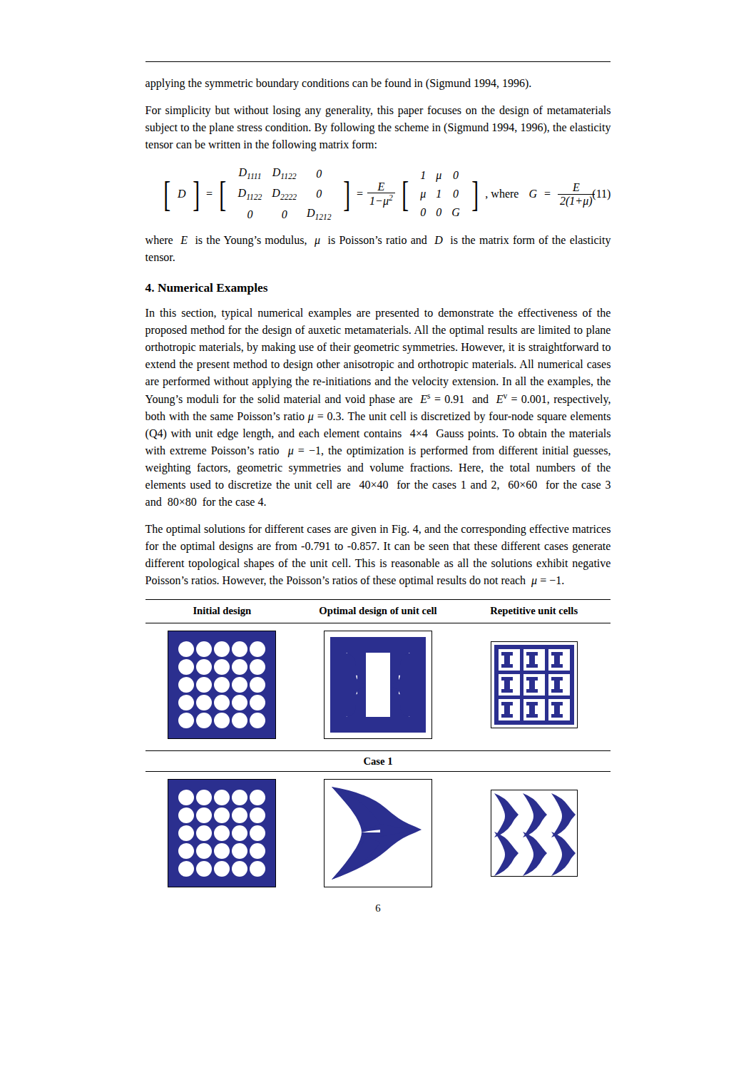applying the symmetric boundary conditions can be found in (Sigmund 1994, 1996).
For simplicity but without losing any generality, this paper focuses on the design of metamaterials subject to the plane stress condition. By following the scheme in (Sigmund 1994, 1996), the elasticity tensor can be written in the following matrix form:
[D] = [
| D 1111 | D 1122 | 0 |
| D 1122 | D 2222 | 0 |
| 0 | 0 | D 1212 |
] = E 1−μ2 [
| 1 | μ | 0 |
| μ | 1 | 0 |
| 0 | 0 | G |
] , where G = E 2(1+μ)
(11)
where E is the Young’s modulus, μ is Poisson’s ratio and D is the matrix form of the elasticity tensor.
4. Numerical Examples
In this section, typical numerical examples are presented to demonstrate the effectiveness of the proposed method for the design of auxetic metamaterials. All the optimal results are limited to plane orthotropic materials, by making use of their geometric symmetries. However, it is straightforward to extend the present method to design other anisotropic and orthotropic materials. All numerical cases are performed without applying the re-initiations and the velocity extension. In all the examples, the Young’s moduli for the solid material and void phase are Es = 0.91 and Ev = 0.001, respectively, both with the same Poisson’s ratio μ = 0.3. The unit cell is discretized by four-node square elements (Q4) with unit edge length, and each element contains 4×4 Gauss points. To obtain the materials with extreme Poisson’s ratio μ = −1, the optimization is performed from different initial guesses, weighting factors, geometric symmetries and volume fractions. Here, the total numbers of the elements used to discretize the unit cell are 40×40 for the cases 1 and 2, 60×60 for the case 3 and 80×80 for the case 4.
The optimal solutions for different cases are given in Fig. 4, and the corresponding effective matrices for the optimal designs are from -0.791 to -0.857. It can be seen that these different cases generate different topological shapes of the unit cell. This is reasonable as all the solutions exhibit negative Poisson’s ratios. However, the Poisson’s ratios of these optimal results do not reach μ = −1.
| Initial design | Optimal design of unit cell | Repetitive unit cells |
| --- | --- | --- |
| Case 1 |
6